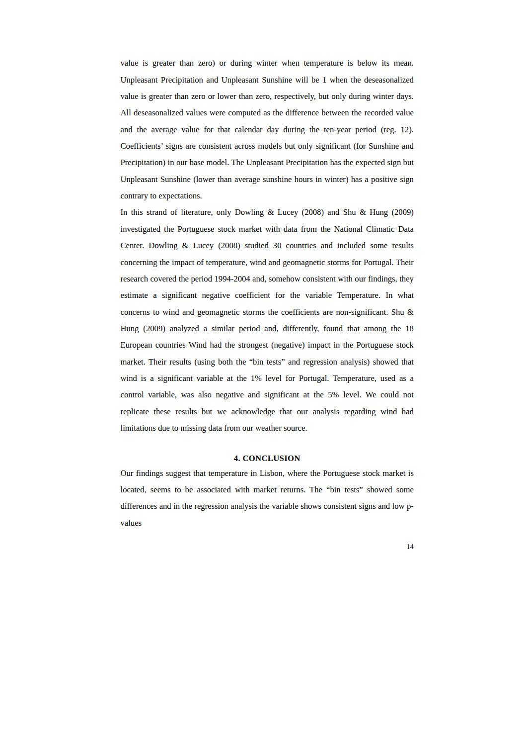value is greater than zero) or during winter when temperature is below its mean. Unpleasant Precipitation and Unpleasant Sunshine will be 1 when the deseasonalized value is greater than zero or lower than zero, respectively, but only during winter days. All deseasonalized values were computed as the difference between the recorded value and the average value for that calendar day during the ten-year period (reg. 12). Coefficients’ signs are consistent across models but only significant (for Sunshine and Precipitation) in our base model. The Unpleasant Precipitation has the expected sign but Unpleasant Sunshine (lower than average sunshine hours in winter) has a positive sign contrary to expectations.
In this strand of literature, only Dowling & Lucey (2008) and Shu & Hung (2009) investigated the Portuguese stock market with data from the National Climatic Data Center. Dowling & Lucey (2008) studied 30 countries and included some results concerning the impact of temperature, wind and geomagnetic storms for Portugal. Their research covered the period 1994-2004 and, somehow consistent with our findings, they estimate a significant negative coefficient for the variable Temperature. In what concerns to wind and geomagnetic storms the coefficients are non-significant. Shu & Hung (2009) analyzed a similar period and, differently, found that among the 18 European countries Wind had the strongest (negative) impact in the Portuguese stock market. Their results (using both the “bin tests” and regression analysis) showed that wind is a significant variable at the 1% level for Portugal. Temperature, used as a control variable, was also negative and significant at the 5% level. We could not replicate these results but we acknowledge that our analysis regarding wind had limitations due to missing data from our weather source.
4. CONCLUSION
Our findings suggest that temperature in Lisbon, where the Portuguese stock market is located, seems to be associated with market returns. The “bin tests” showed some differences and in the regression analysis the variable shows consistent signs and low p-values
14